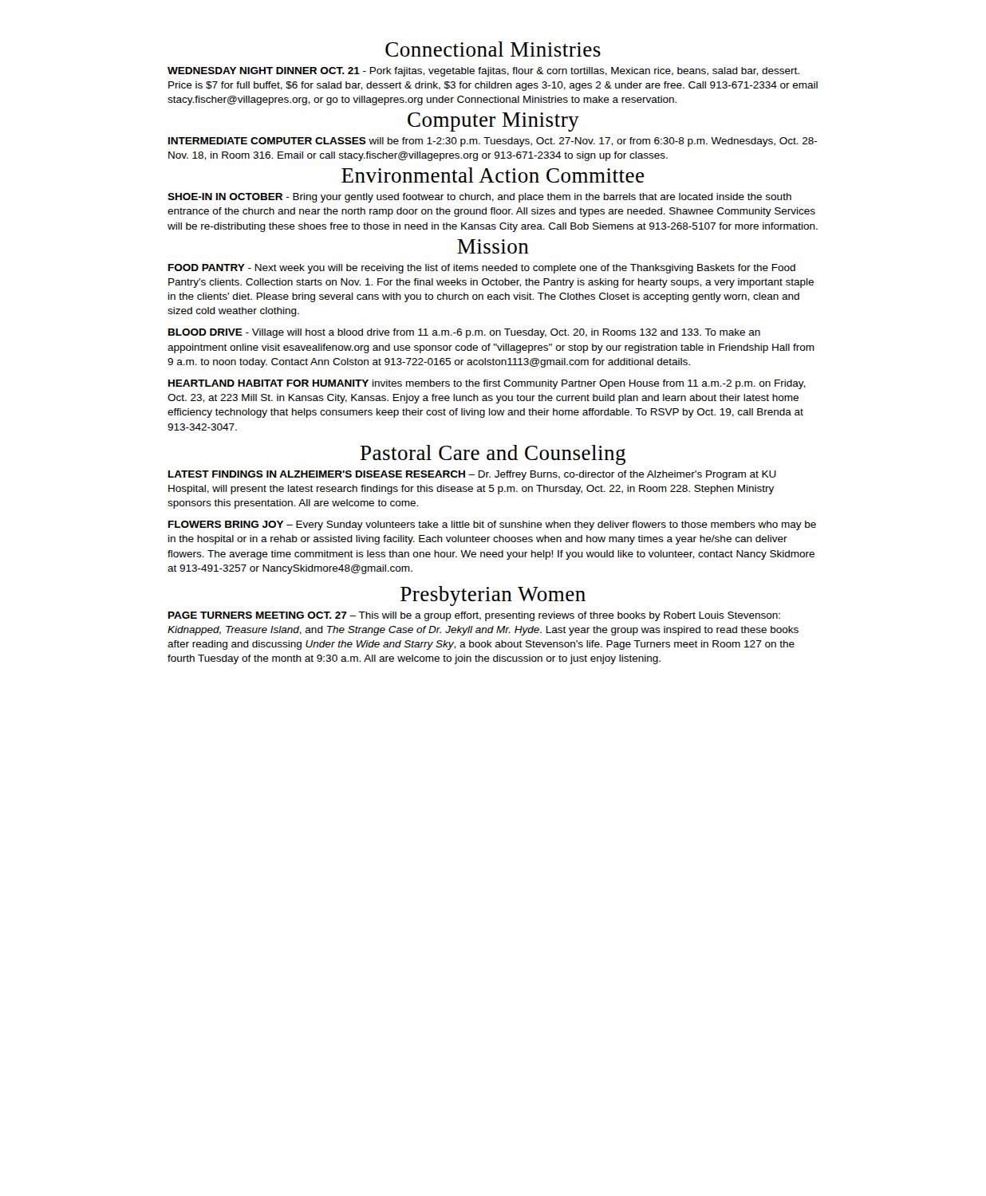Connectional Ministries
WEDNESDAY NIGHT DINNER OCT. 21 - Pork fajitas, vegetable fajitas, flour & corn tortillas, Mexican rice, beans, salad bar, dessert. Price is $7 for full buffet, $6 for salad bar, dessert & drink, $3 for children ages 3-10, ages 2 & under are free. Call 913-671-2334 or email stacy.fischer@villagepres.org, or go to villagepres.org under Connectional Ministries to make a reservation.
Computer Ministry
INTERMEDIATE COMPUTER CLASSES will be from 1-2:30 p.m. Tuesdays, Oct. 27-Nov. 17, or from 6:30-8 p.m. Wednesdays, Oct. 28-Nov. 18, in Room 316. Email or call stacy.fischer@villagepres.org or 913-671-2334 to sign up for classes.
Environmental Action Committee
SHOE-IN IN OCTOBER - Bring your gently used footwear to church, and place them in the barrels that are located inside the south entrance of the church and near the north ramp door on the ground floor. All sizes and types are needed. Shawnee Community Services will be re-distributing these shoes free to those in need in the Kansas City area. Call Bob Siemens at 913-268-5107 for more information.
Mission
FOOD PANTRY - Next week you will be receiving the list of items needed to complete one of the Thanksgiving Baskets for the Food Pantry's clients. Collection starts on Nov. 1. For the final weeks in October, the Pantry is asking for hearty soups, a very important staple in the clients' diet. Please bring several cans with you to church on each visit. The Clothes Closet is accepting gently worn, clean and sized cold weather clothing.
BLOOD DRIVE - Village will host a blood drive from 11 a.m.-6 p.m. on Tuesday, Oct. 20, in Rooms 132 and 133. To make an appointment online visit esavealifenow.org and use sponsor code of "villagepres" or stop by our registration table in Friendship Hall from 9 a.m. to noon today. Contact Ann Colston at 913-722-0165 or acolston1113@gmail.com for additional details.
HEARTLAND HABITAT FOR HUMANITY invites members to the first Community Partner Open House from 11 a.m.-2 p.m. on Friday, Oct. 23, at 223 Mill St. in Kansas City, Kansas. Enjoy a free lunch as you tour the current build plan and learn about their latest home efficiency technology that helps consumers keep their cost of living low and their home affordable. To RSVP by Oct. 19, call Brenda at 913-342-3047.
Pastoral Care and Counseling
LATEST FINDINGS IN ALZHEIMER'S DISEASE RESEARCH – Dr. Jeffrey Burns, co-director of the Alzheimer's Program at KU Hospital, will present the latest research findings for this disease at 5 p.m. on Thursday, Oct. 22, in Room 228. Stephen Ministry sponsors this presentation. All are welcome to come.
FLOWERS BRING JOY – Every Sunday volunteers take a little bit of sunshine when they deliver flowers to those members who may be in the hospital or in a rehab or assisted living facility. Each volunteer chooses when and how many times a year he/she can deliver flowers. The average time commitment is less than one hour. We need your help! If you would like to volunteer, contact Nancy Skidmore at 913-491-3257 or NancySkidmore48@gmail.com.
Presbyterian Women
PAGE TURNERS MEETING OCT. 27 – This will be a group effort, presenting reviews of three books by Robert Louis Stevenson: Kidnapped, Treasure Island, and The Strange Case of Dr. Jekyll and Mr. Hyde. Last year the group was inspired to read these books after reading and discussing Under the Wide and Starry Sky, a book about Stevenson's life. Page Turners meet in Room 127 on the fourth Tuesday of the month at 9:30 a.m. All are welcome to join the discussion or to just enjoy listening.